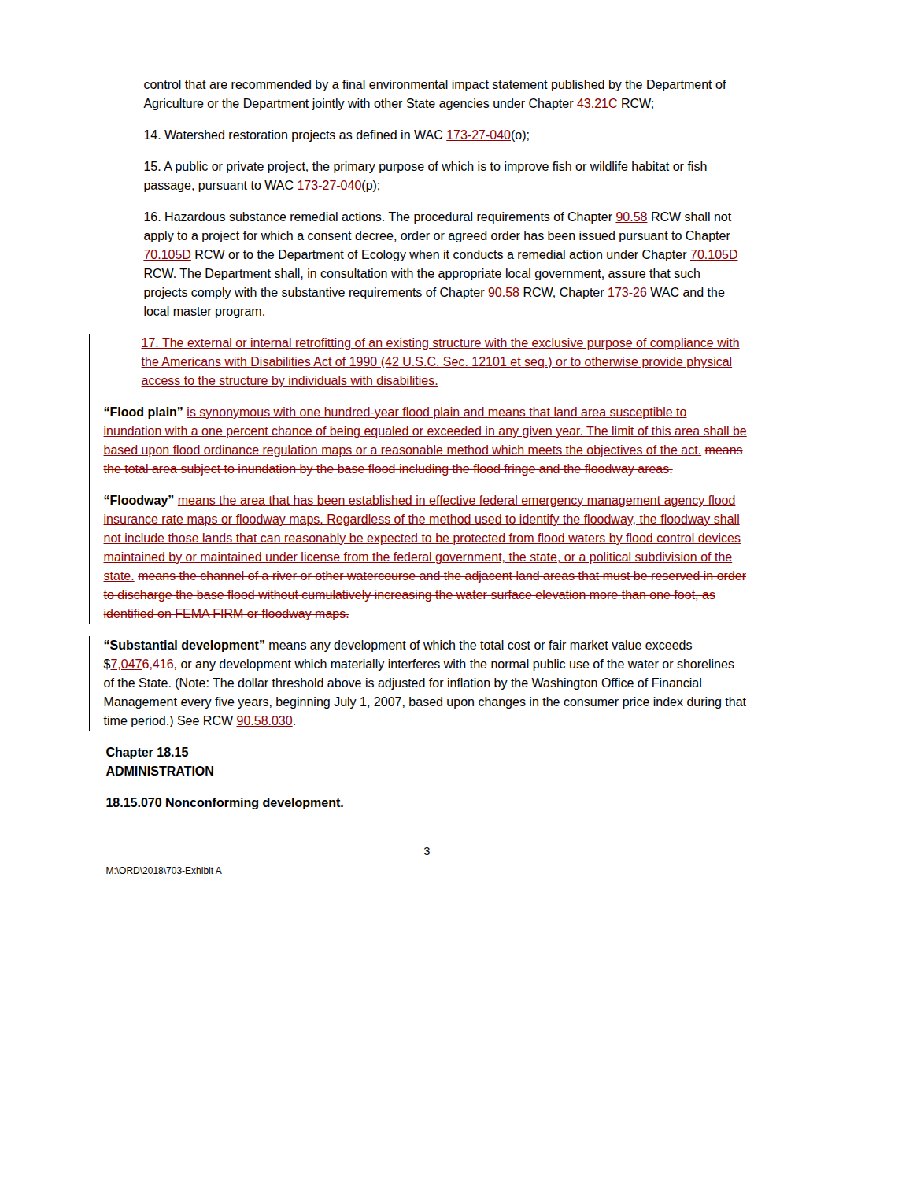control that are recommended by a final environmental impact statement published by the Department of Agriculture or the Department jointly with other State agencies under Chapter 43.21C RCW;
14. Watershed restoration projects as defined in WAC 173-27-040(o);
15. A public or private project, the primary purpose of which is to improve fish or wildlife habitat or fish passage, pursuant to WAC 173-27-040(p);
16. Hazardous substance remedial actions. The procedural requirements of Chapter 90.58 RCW shall not apply to a project for which a consent decree, order or agreed order has been issued pursuant to Chapter 70.105D RCW or to the Department of Ecology when it conducts a remedial action under Chapter 70.105D RCW. The Department shall, in consultation with the appropriate local government, assure that such projects comply with the substantive requirements of Chapter 90.58 RCW, Chapter 173-26 WAC and the local master program.
17. The external or internal retrofitting of an existing structure with the exclusive purpose of compliance with the Americans with Disabilities Act of 1990 (42 U.S.C. Sec. 12101 et seq.) or to otherwise provide physical access to the structure by individuals with disabilities.
“Flood plain” is synonymous with one hundred-year flood plain and means that land area susceptible to inundation with a one percent chance of being equaled or exceeded in any given year. The limit of this area shall be based upon flood ordinance regulation maps or a reasonable method which meets the objectives of the act. means the total area subject to inundation by the base flood including the flood fringe and the floodway areas.
“Floodway” means the area that has been established in effective federal emergency management agency flood insurance rate maps or floodway maps. Regardless of the method used to identify the floodway, the floodway shall not include those lands that can reasonably be expected to be protected from flood waters by flood control devices maintained by or maintained under license from the federal government, the state, or a political subdivision of the state. means the channel of a river or other watercourse and the adjacent land areas that must be reserved in order to discharge the base flood without cumulatively increasing the water surface elevation more than one foot, as identified on FEMA FIRM or floodway maps.
“Substantial development” means any development of which the total cost or fair market value exceeds $7,0476,416, or any development which materially interferes with the normal public use of the water or shorelines of the State. (Note: The dollar threshold above is adjusted for inflation by the Washington Office of Financial Management every five years, beginning July 1, 2007, based upon changes in the consumer price index during that time period.) See RCW 90.58.030.
Chapter 18.15
ADMINISTRATION
18.15.070 Nonconforming development.
3
M:\ORD\2018\703-Exhibit A